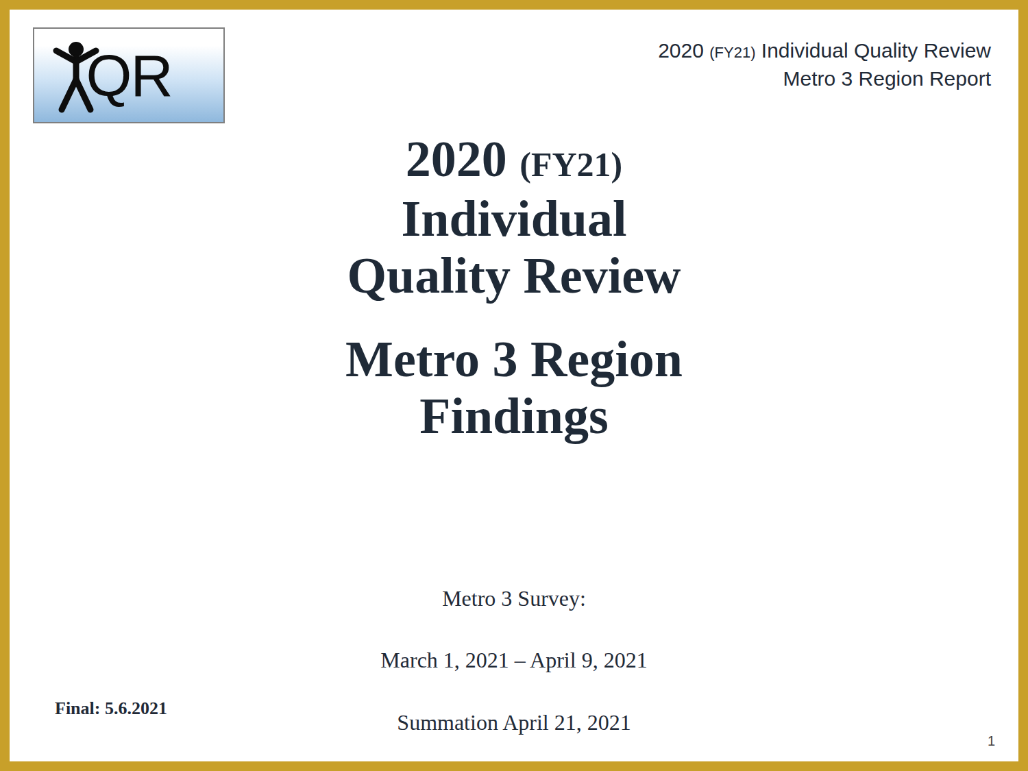QR
2020 (FY21) Individual Quality Review
Metro 3 Region Report
2020 (FY21)
Individual
Quality Review
Metro 3 Region
Findings
Metro 3 Survey:
March 1, 2021 – April 9, 2021
Summation April 21, 2021
Final: 5.6.2021
1